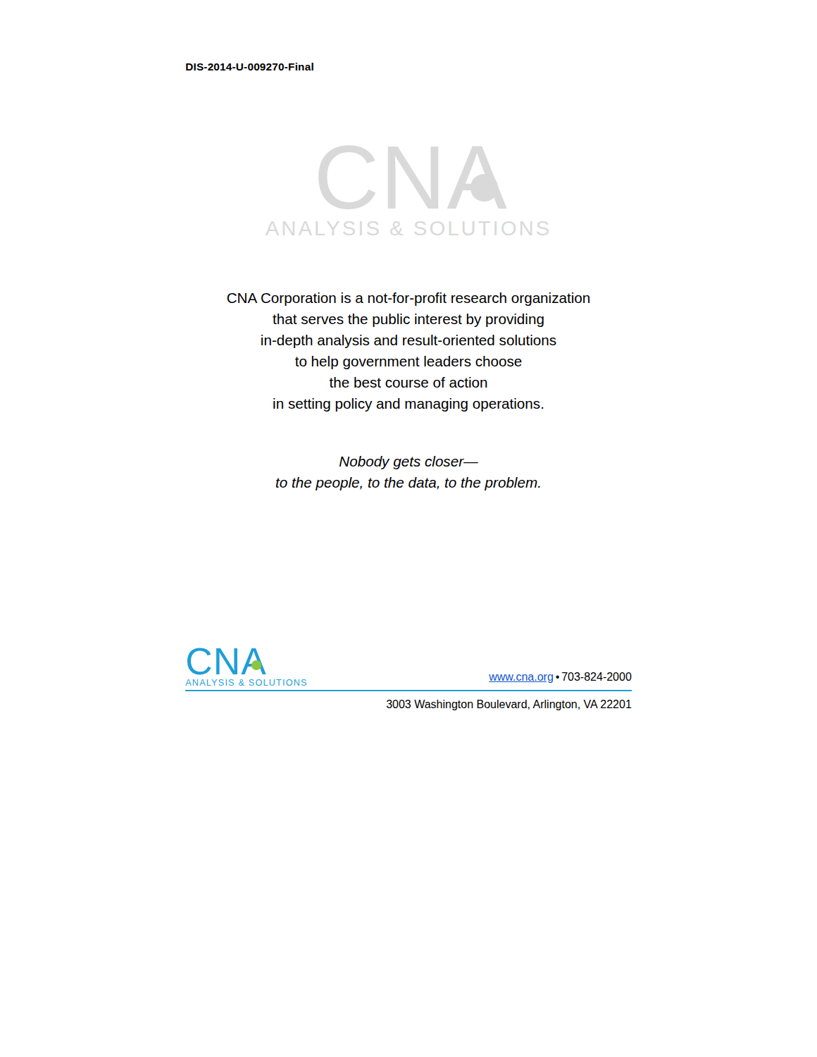DIS-2014-U-009270-Final
CNA ANALYSIS & SOLUTIONS
CNA Corporation is a not-for-profit research organization
that serves the public interest by providing
in-depth analysis and result-oriented solutions
to help government leaders choose
the best course of action
in setting policy and managing operations.
Nobody gets closer—
to the people, to the data, to the problem.
CNA ANALYSIS & SOLUTIONS
www.cna.org•703-824-2000
3003 Washington Boulevard, Arlington, VA 22201